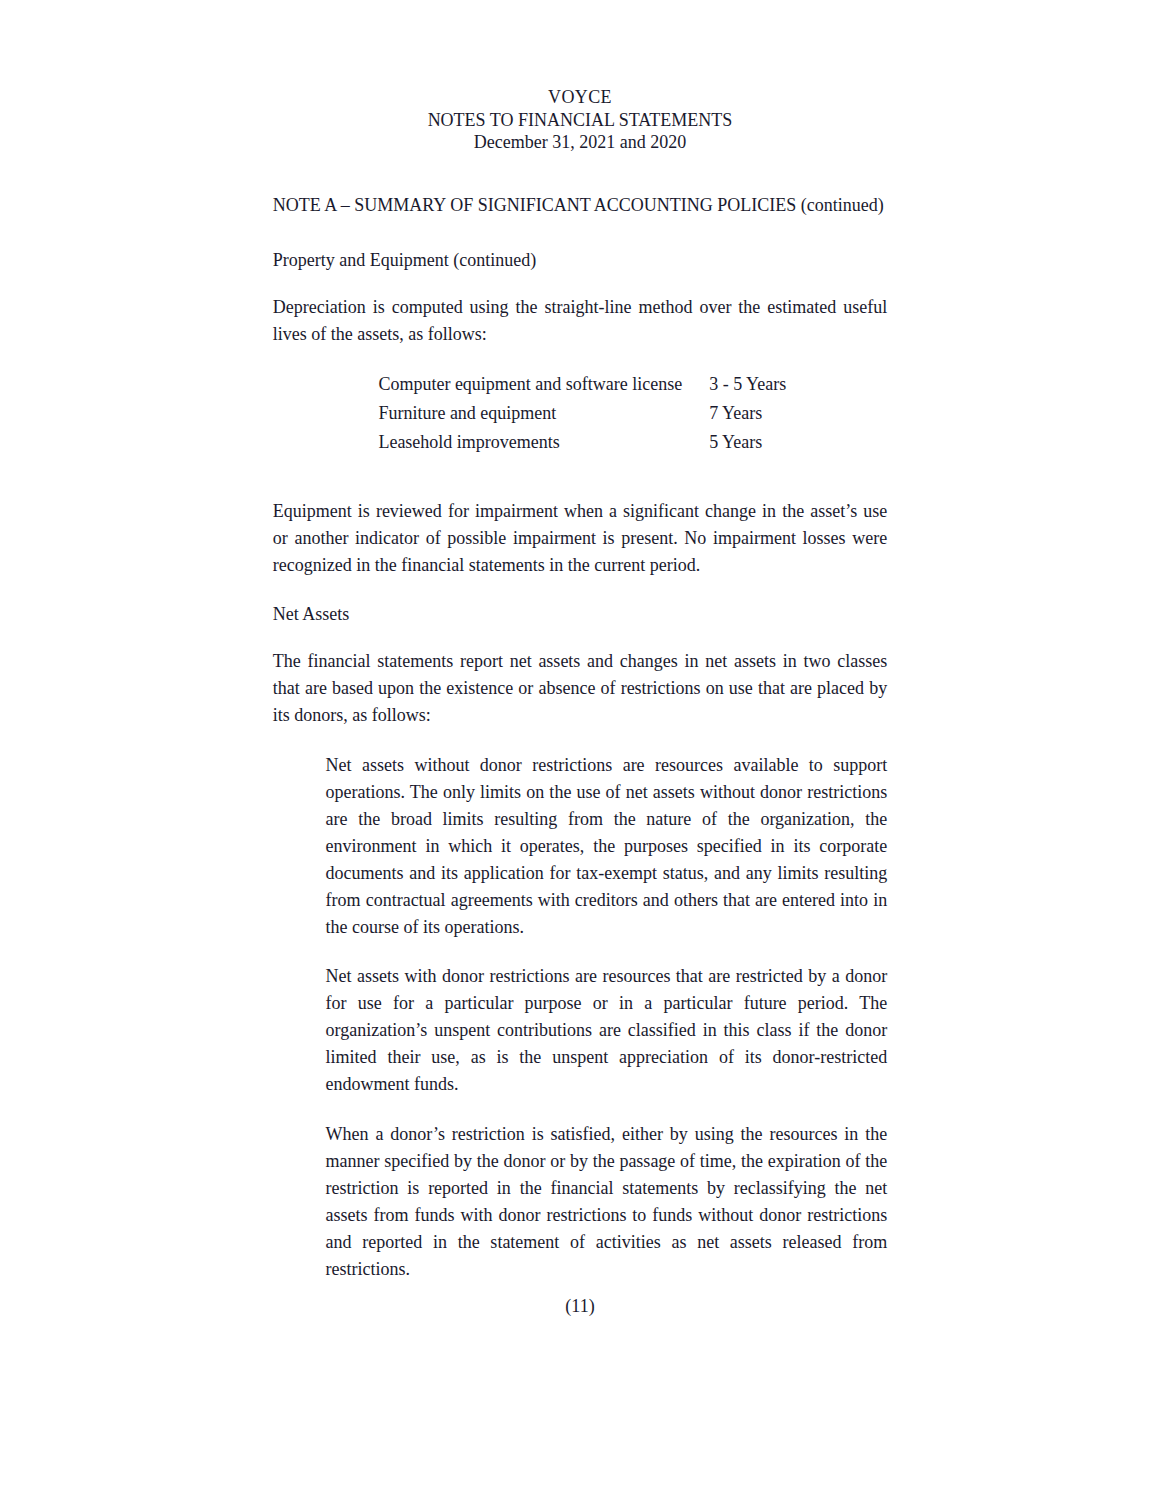VOYCE
NOTES TO FINANCIAL STATEMENTS
December 31, 2021 and 2020
NOTE A – SUMMARY OF SIGNIFICANT ACCOUNTING POLICIES (continued)
Property and Equipment (continued)
Depreciation is computed using the straight-line method over the estimated useful lives of the assets, as follows:
| Computer equipment and software license | 3 - 5 Years |
| Furniture and equipment | 7 Years |
| Leasehold improvements | 5 Years |
Equipment is reviewed for impairment when a significant change in the asset’s use or another indicator of possible impairment is present. No impairment losses were recognized in the financial statements in the current period.
Net Assets
The financial statements report net assets and changes in net assets in two classes that are based upon the existence or absence of restrictions on use that are placed by its donors, as follows:
Net assets without donor restrictions are resources available to support operations. The only limits on the use of net assets without donor restrictions are the broad limits resulting from the nature of the organization, the environment in which it operates, the purposes specified in its corporate documents and its application for tax-exempt status, and any limits resulting from contractual agreements with creditors and others that are entered into in the course of its operations.
Net assets with donor restrictions are resources that are restricted by a donor for use for a particular purpose or in a particular future period. The organization’s unspent contributions are classified in this class if the donor limited their use, as is the unspent appreciation of its donor-restricted endowment funds.
When a donor’s restriction is satisfied, either by using the resources in the manner specified by the donor or by the passage of time, the expiration of the restriction is reported in the financial statements by reclassifying the net assets from funds with donor restrictions to funds without donor restrictions and reported in the statement of activities as net assets released from restrictions.
(11)